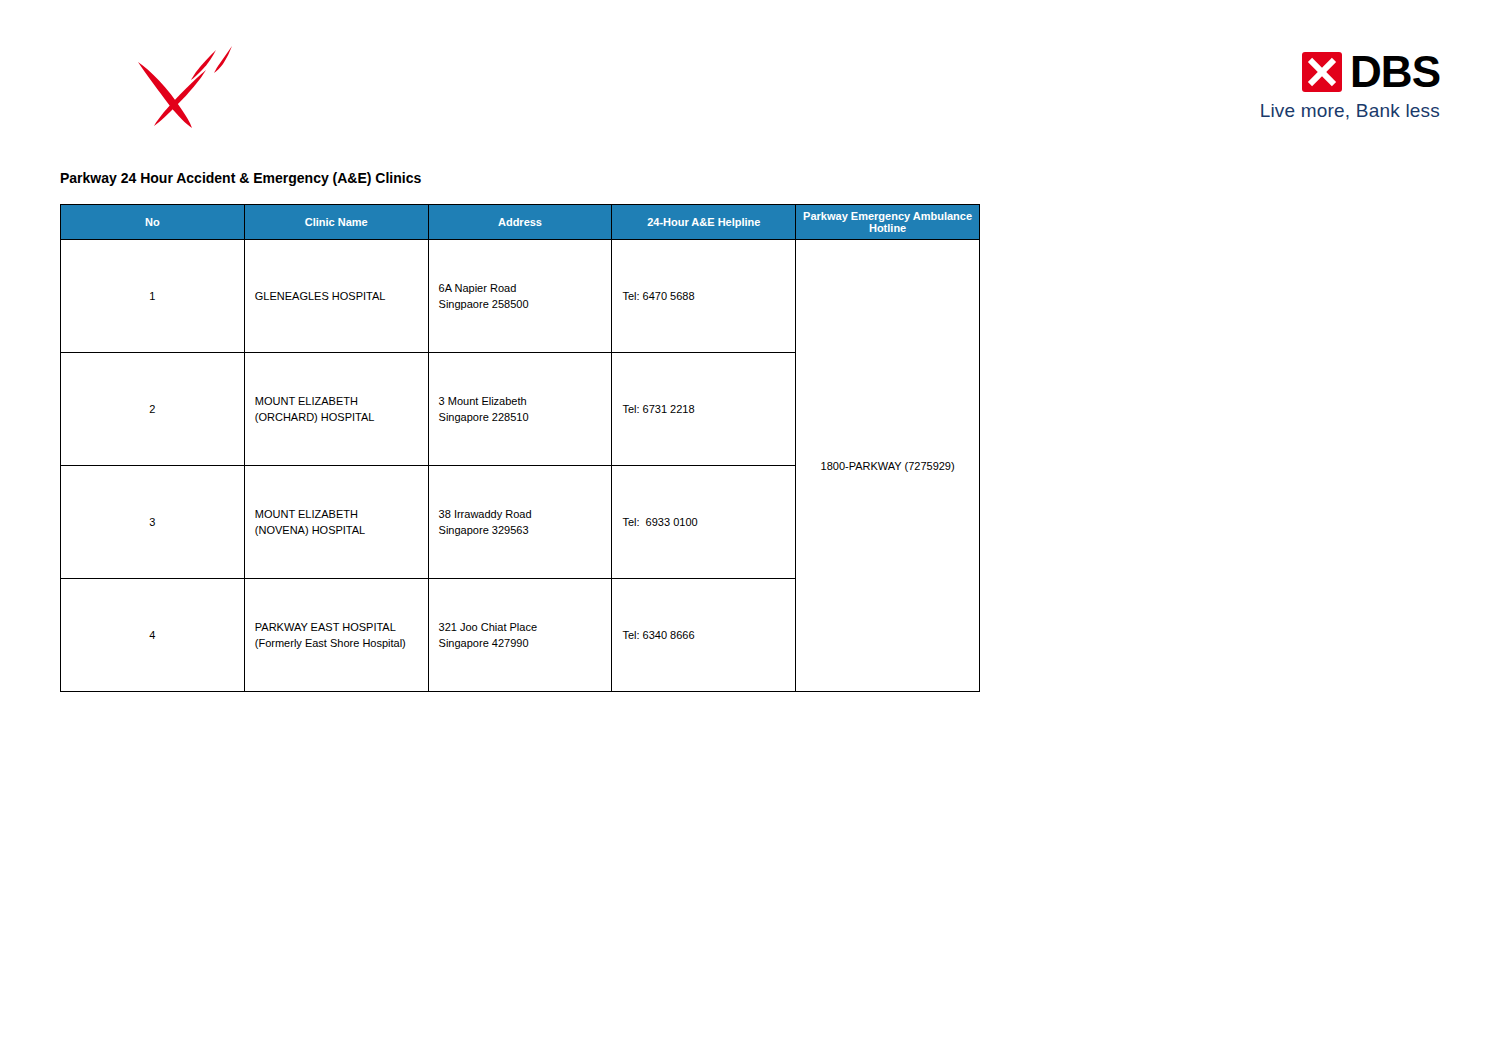DBS
Live more, Bank less
Parkway 24 Hour Accident & Emergency (A&E) Clinics
| No | Clinic Name | Address | 24-Hour A&E Helpline | Parkway Emergency Ambulance Hotline |
| --- | --- | --- | --- | --- |
| 1 | GLENEAGLES HOSPITAL | 6A Napier Road Singpaore 258500 | Tel: 6470 5688 | 1800-PARKWAY (7275929) |
| 2 | MOUNT ELIZABETH (ORCHARD) HOSPITAL | 3 Mount Elizabeth Singapore 228510 | Tel: 6731 2218 |
| 3 | MOUNT ELIZABETH (NOVENA) HOSPITAL | 38 Irrawaddy Road Singapore 329563 | Tel: 6933 0100 |
| 4 | PARKWAY EAST HOSPITAL (Formerly East Shore Hospital) | 321 Joo Chiat Place Singapore 427990 | Tel: 6340 8666 |